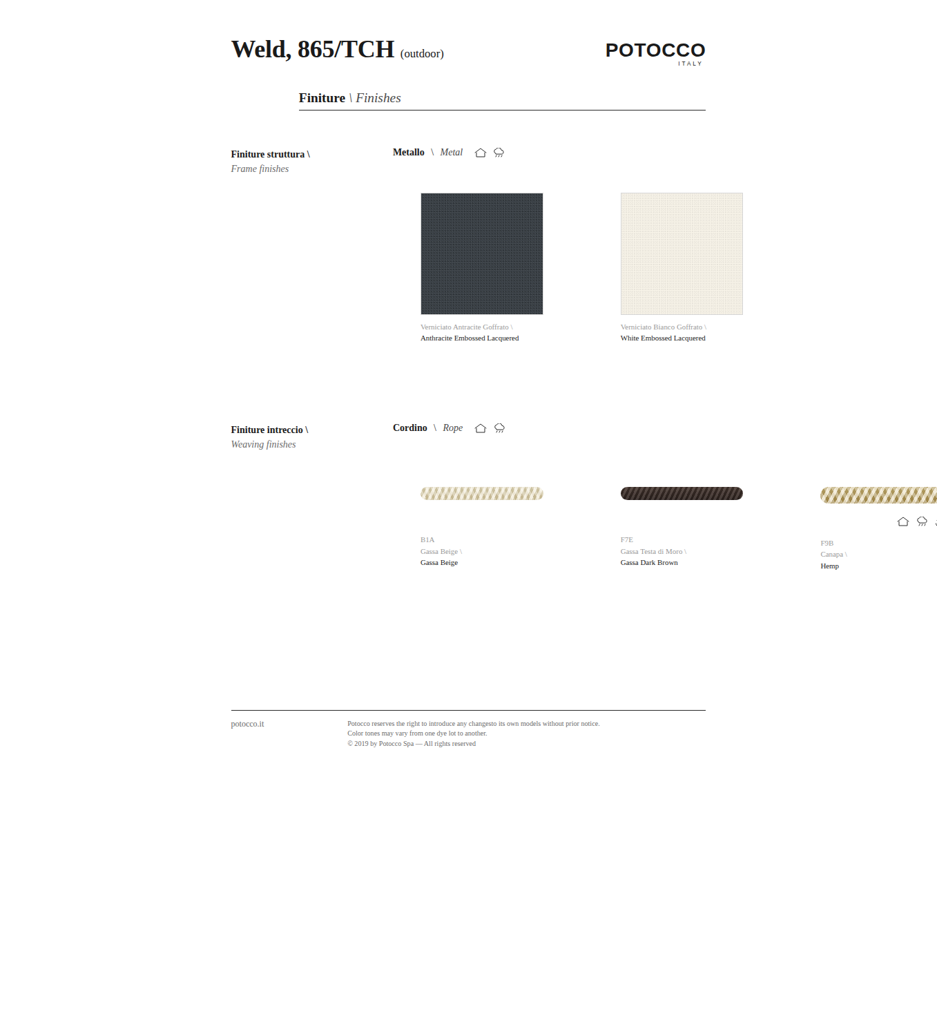Weld, 865/TCH (outdoor)
POTOCCO ITALY
Finiture \ Finishes
Finiture struttura \
Frame finishes
Metallo \ Metal
Verniciato Antracite Goffrato \ Anthracite Embossed Lacquered
Verniciato Bianco Goffrato \ White Embossed Lacquered
Finiture intreccio \
Weaving finishes
Cordino \ Rope
B1A Gassa Beige \ Gassa Beige
F7E Gassa Testa di Moro \ Gassa Dark Brown
F9B Canapa \ Hemp
potocco.it
Potocco reserves the right to introduce any changesto its own models without prior notice.
Color tones may vary from one dye lot to another.
© 2019 by Potocco Spa — All rights reserved